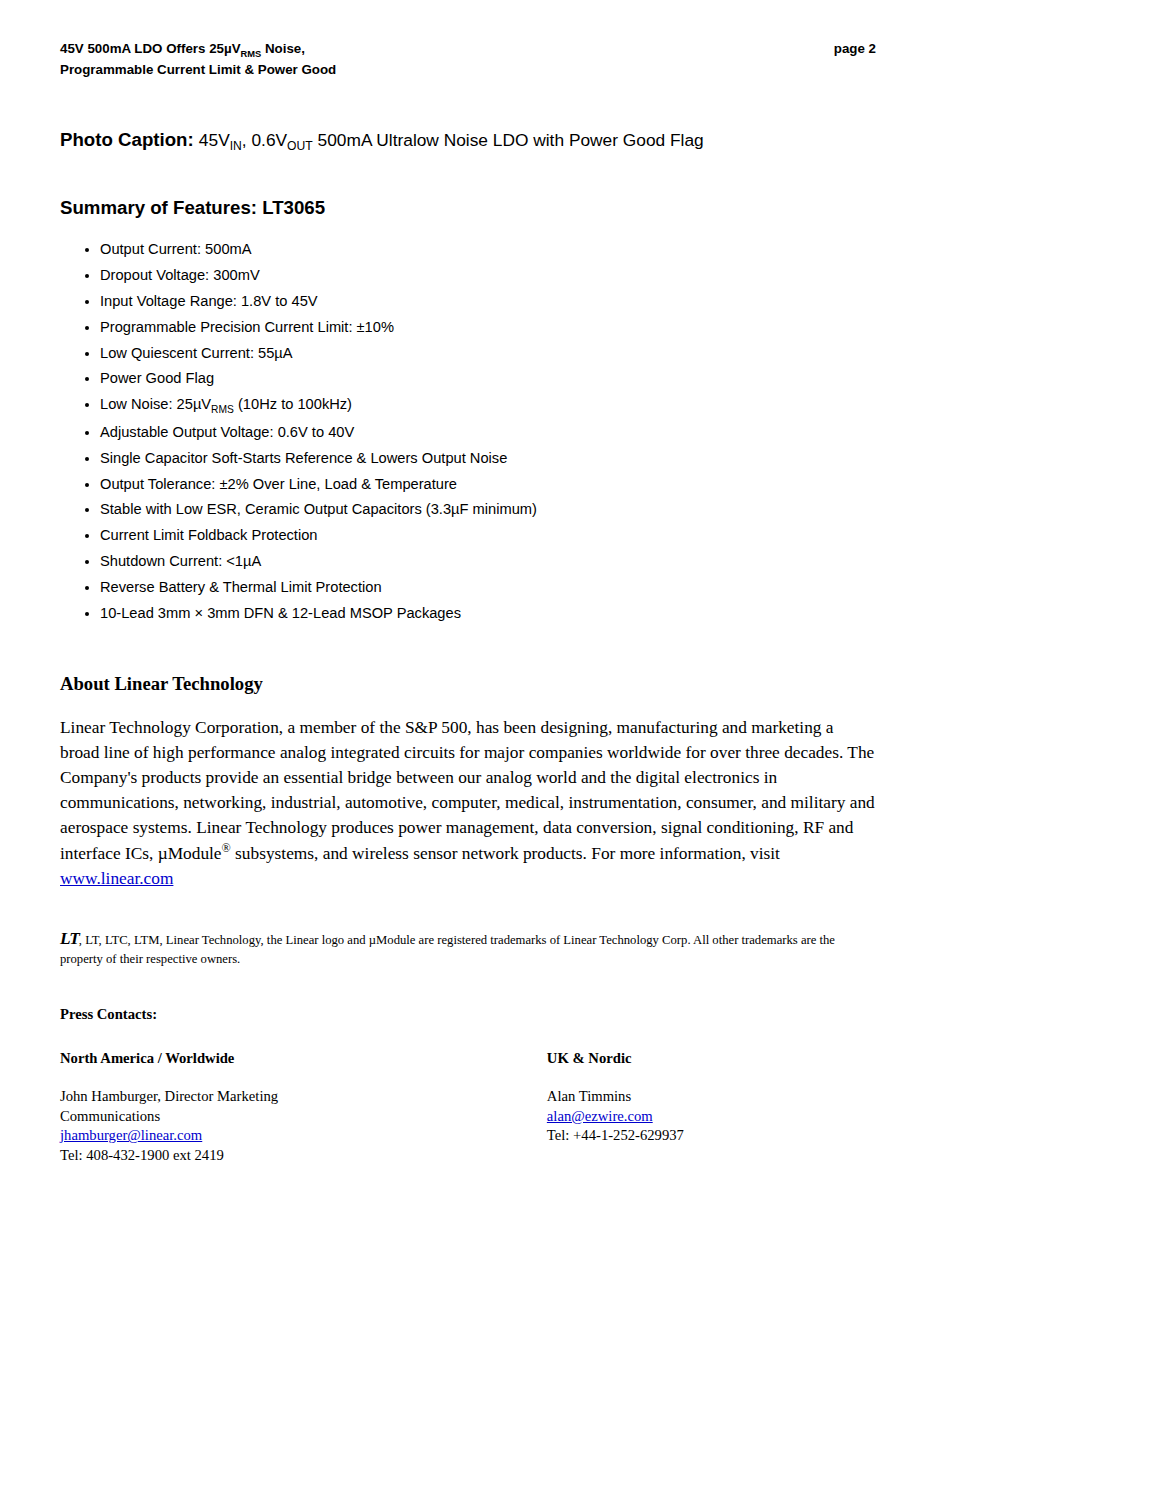45V 500mA LDO Offers 25µVRMS Noise,
Programmable Current Limit & Power Good
page 2
Photo Caption: 45VIN, 0.6VOUT 500mA Ultralow Noise LDO with Power Good Flag
Summary of Features: LT3065
Output Current: 500mA
Dropout Voltage: 300mV
Input Voltage Range: 1.8V to 45V
Programmable Precision Current Limit: ±10%
Low Quiescent Current: 55µA
Power Good Flag
Low Noise: 25µVRMS (10Hz to 100kHz)
Adjustable Output Voltage: 0.6V to 40V
Single Capacitor Soft-Starts Reference & Lowers Output Noise
Output Tolerance: ±2% Over Line, Load & Temperature
Stable with Low ESR, Ceramic Output Capacitors (3.3µF minimum)
Current Limit Foldback Protection
Shutdown Current: <1µA
Reverse Battery & Thermal Limit Protection
10-Lead 3mm × 3mm DFN & 12-Lead MSOP Packages
About Linear Technology
Linear Technology Corporation, a member of the S&P 500, has been designing, manufacturing and marketing a broad line of high performance analog integrated circuits for major companies worldwide for over three decades. The Company's products provide an essential bridge between our analog world and the digital electronics in communications, networking, industrial, automotive, computer, medical, instrumentation, consumer, and military and aerospace systems. Linear Technology produces power management, data conversion, signal conditioning, RF and interface ICs, µModule® subsystems, and wireless sensor network products. For more information, visit www.linear.com
LT, LT, LTC, LTM, Linear Technology, the Linear logo and µModule are registered trademarks of Linear Technology Corp. All other trademarks are the property of their respective owners.
Press Contacts:
| North America / Worldwide John Hamburger, Director Marketing Communications jhamburger@linear.com Tel: 408-432-1900 ext 2419 | UK & Nordic Alan Timmins alan@ezwire.com Tel: +44-1-252-629937 |